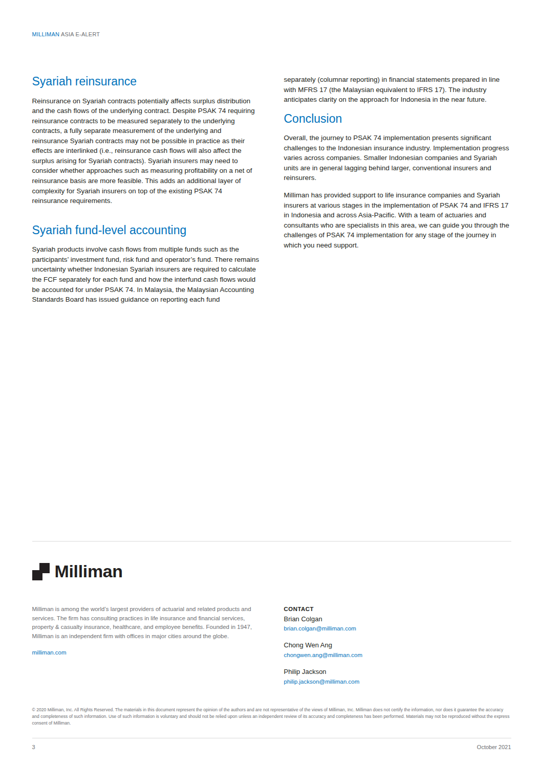MILLIMAN ASIA E-ALERT
Syariah reinsurance
Reinsurance on Syariah contracts potentially affects surplus distribution and the cash flows of the underlying contract. Despite PSAK 74 requiring reinsurance contracts to be measured separately to the underlying contracts, a fully separate measurement of the underlying and reinsurance Syariah contracts may not be possible in practice as their effects are interlinked (i.e., reinsurance cash flows will also affect the surplus arising for Syariah contracts). Syariah insurers may need to consider whether approaches such as measuring profitability on a net of reinsurance basis are more feasible. This adds an additional layer of complexity for Syariah insurers on top of the existing PSAK 74 reinsurance requirements.
Syariah fund-level accounting
Syariah products involve cash flows from multiple funds such as the participants’ investment fund, risk fund and operator’s fund. There remains uncertainty whether Indonesian Syariah insurers are required to calculate the FCF separately for each fund and how the interfund cash flows would be accounted for under PSAK 74. In Malaysia, the Malaysian Accounting Standards Board has issued guidance on reporting each fund
separately (columnar reporting) in financial statements prepared in line with MFRS 17 (the Malaysian equivalent to IFRS 17). The industry anticipates clarity on the approach for Indonesia in the near future.
Conclusion
Overall, the journey to PSAK 74 implementation presents significant challenges to the Indonesian insurance industry. Implementation progress varies across companies. Smaller Indonesian companies and Syariah units are in general lagging behind larger, conventional insurers and reinsurers.
Milliman has provided support to life insurance companies and Syariah insurers at various stages in the implementation of PSAK 74 and IFRS 17 in Indonesia and across Asia-Pacific. With a team of actuaries and consultants who are specialists in this area, we can guide you through the challenges of PSAK 74 implementation for any stage of the journey in which you need support.
Milliman
Milliman is among the world’s largest providers of actuarial and related products and services. The firm has consulting practices in life insurance and financial services, property & casualty insurance, healthcare, and employee benefits. Founded in 1947, Milliman is an independent firm with offices in major cities around the globe.
milliman.com
CONTACT
Brian Colgan
brian.colgan@milliman.com
Chong Wen Ang
chongwen.ang@milliman.com
Philip Jackson
philip.jackson@milliman.com
© 2020 Milliman, Inc. All Rights Reserved. The materials in this document represent the opinion of the authors and are not representative of the views of Milliman, Inc. Milliman does not certify the information, nor does it guarantee the accuracy and completeness of such information. Use of such information is voluntary and should not be relied upon unless an independent review of its accuracy and completeness has been performed. Materials may not be reproduced without the express consent of Milliman.
3 October 2021